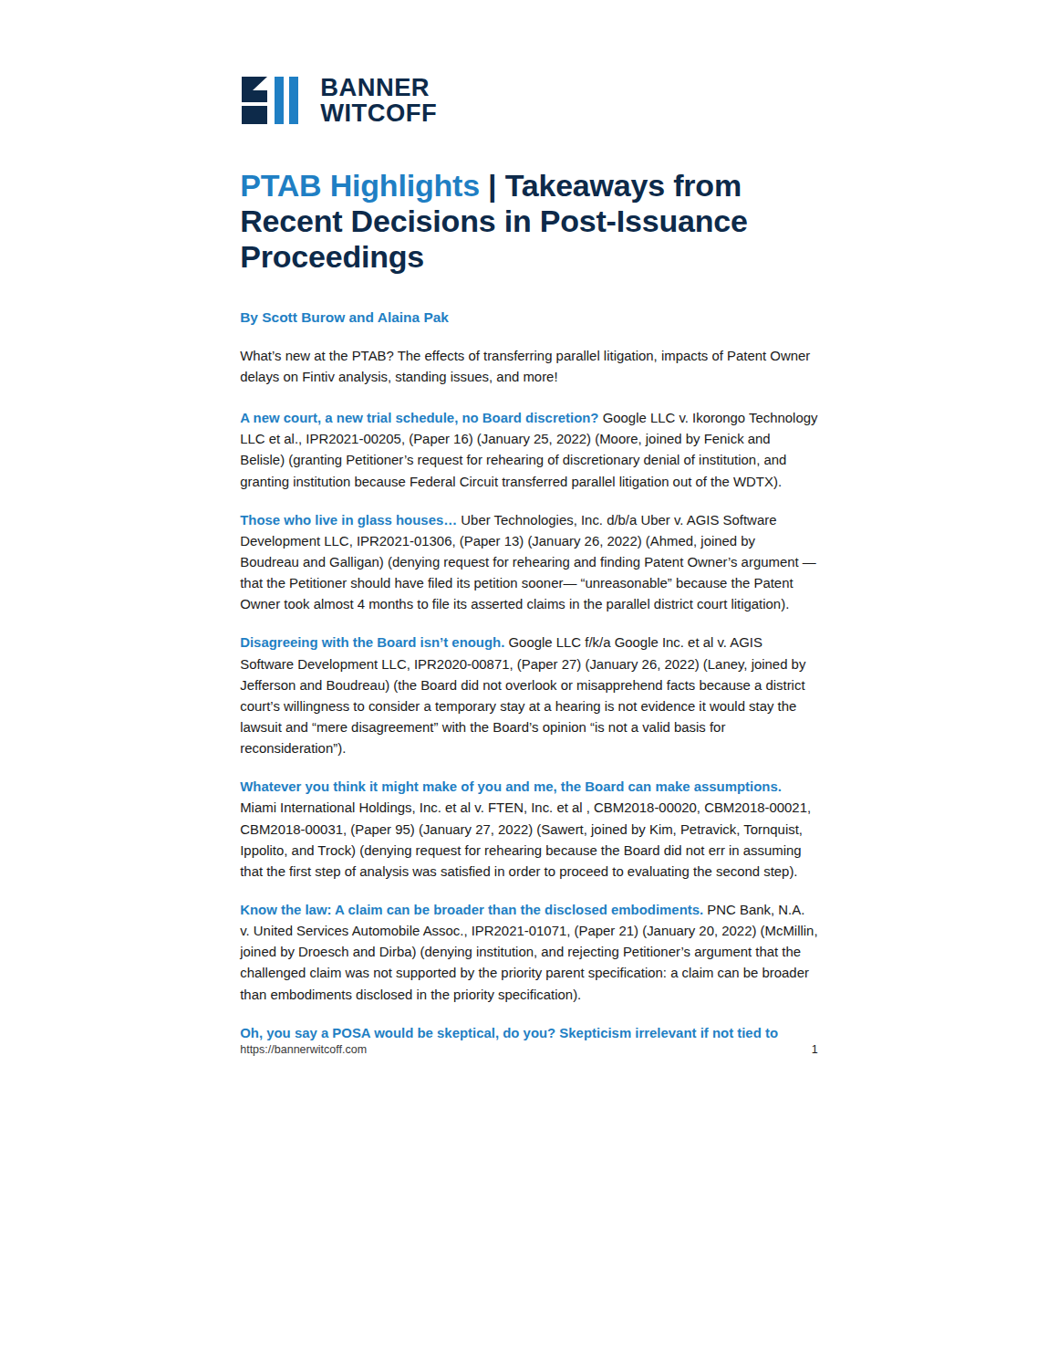Banner
Witcoff
PTAB Highlights | Takeaways from Recent Decisions in Post-Issuance Proceedings
By Scott Burow and Alaina Pak
What’s new at the PTAB? The effects of transferring parallel litigation, impacts of Patent Owner delays on Fintiv analysis, standing issues, and more!
A new court, a new trial schedule, no Board discretion? Google LLC v. Ikorongo Technology LLC et al., IPR2021-00205, (Paper 16) (January 25, 2022) (Moore, joined by Fenick and Belisle) (granting Petitioner’s request for rehearing of discretionary denial of institution, and granting institution because Federal Circuit transferred parallel litigation out of the WDTX).
Those who live in glass houses… Uber Technologies, Inc. d/b/a Uber v. AGIS Software Development LLC, IPR2021-01306, (Paper 13) (January 26, 2022) (Ahmed, joined by Boudreau and Galligan) (denying request for rehearing and finding Patent Owner’s argument — that the Petitioner should have filed its petition sooner— “unreasonable” because the Patent Owner took almost 4 months to file its asserted claims in the parallel district court litigation).
Disagreeing with the Board isn’t enough. Google LLC f/k/a Google Inc. et al v. AGIS Software Development LLC, IPR2020-00871, (Paper 27) (January 26, 2022) (Laney, joined by Jefferson and Boudreau) (the Board did not overlook or misapprehend facts because a district court’s willingness to consider a temporary stay at a hearing is not evidence it would stay the lawsuit and “mere disagreement” with the Board’s opinion “is not a valid basis for reconsideration”).
Whatever you think it might make of you and me, the Board can make assumptions. Miami International Holdings, Inc. et al v. FTEN, Inc. et al , CBM2018-00020, CBM2018-00021, CBM2018-00031, (Paper 95) (January 27, 2022) (Sawert, joined by Kim, Petravick, Tornquist, Ippolito, and Trock) (denying request for rehearing because the Board did not err in assuming that the first step of analysis was satisfied in order to proceed to evaluating the second step).
Know the law: A claim can be broader than the disclosed embodiments. PNC Bank, N.A. v. United Services Automobile Assoc., IPR2021-01071, (Paper 21) (January 20, 2022) (McMillin, joined by Droesch and Dirba) (denying institution, and rejecting Petitioner’s argument that the challenged claim was not supported by the priority parent specification: a claim can be broader than embodiments disclosed in the priority specification).
Oh, you say a POSA would be skeptical, do you? Skepticism irrelevant if not tied to
https://bannerwitcoff.com 1